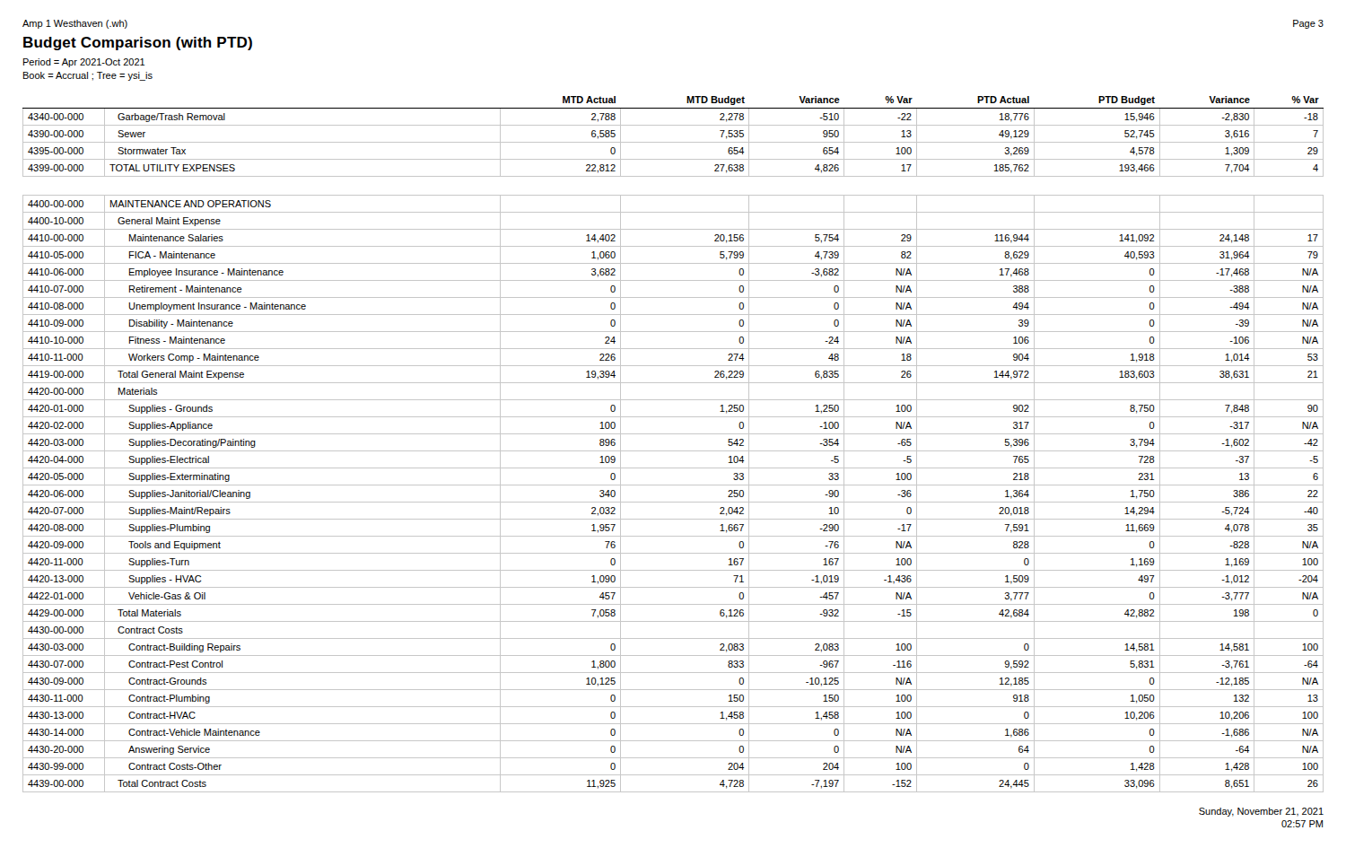Page 3
Amp 1 Westhaven (.wh)
Budget Comparison (with PTD)
Period = Apr 2021-Oct 2021
Book = Accrual ; Tree = ysi_is
| | | MTD Actual | MTD Budget | Variance | % Var | PTD Actual | PTD Budget | Variance | % Var |
| --- | --- | --- | --- | --- | --- | --- | --- | --- | --- |
| 4340-00-000 | Garbage/Trash Removal | 2,788 | 2,278 | -510 | -22 | 18,776 | 15,946 | -2,830 | -18 |
| 4390-00-000 | Sewer | 6,585 | 7,535 | 950 | 13 | 49,129 | 52,745 | 3,616 | 7 |
| 4395-00-000 | Stormwater Tax | 0 | 654 | 654 | 100 | 3,269 | 4,578 | 1,309 | 29 |
| 4399-00-000 | TOTAL UTILITY EXPENSES | 22,812 | 27,638 | 4,826 | 17 | 185,762 | 193,466 | 7,704 | 4 |
| 4400-00-000 | MAINTENANCE AND OPERATIONS | | | | | | | | |
| 4400-10-000 | General Maint Expense | | | | | | | | |
| 4410-00-000 | Maintenance Salaries | 14,402 | 20,156 | 5,754 | 29 | 116,944 | 141,092 | 24,148 | 17 |
| 4410-05-000 | FICA - Maintenance | 1,060 | 5,799 | 4,739 | 82 | 8,629 | 40,593 | 31,964 | 79 |
| 4410-06-000 | Employee Insurance - Maintenance | 3,682 | 0 | -3,682 | N/A | 17,468 | 0 | -17,468 | N/A |
| 4410-07-000 | Retirement - Maintenance | 0 | 0 | 0 | N/A | 388 | 0 | -388 | N/A |
| 4410-08-000 | Unemployment Insurance - Maintenance | 0 | 0 | 0 | N/A | 494 | 0 | -494 | N/A |
| 4410-09-000 | Disability - Maintenance | 0 | 0 | 0 | N/A | 39 | 0 | -39 | N/A |
| 4410-10-000 | Fitness - Maintenance | 24 | 0 | -24 | N/A | 106 | 0 | -106 | N/A |
| 4410-11-000 | Workers Comp - Maintenance | 226 | 274 | 48 | 18 | 904 | 1,918 | 1,014 | 53 |
| 4419-00-000 | Total General Maint Expense | 19,394 | 26,229 | 6,835 | 26 | 144,972 | 183,603 | 38,631 | 21 |
| 4420-00-000 | Materials | | | | | | | | |
| 4420-01-000 | Supplies - Grounds | 0 | 1,250 | 1,250 | 100 | 902 | 8,750 | 7,848 | 90 |
| 4420-02-000 | Supplies-Appliance | 100 | 0 | -100 | N/A | 317 | 0 | -317 | N/A |
| 4420-03-000 | Supplies-Decorating/Painting | 896 | 542 | -354 | -65 | 5,396 | 3,794 | -1,602 | -42 |
| 4420-04-000 | Supplies-Electrical | 109 | 104 | -5 | -5 | 765 | 728 | -37 | -5 |
| 4420-05-000 | Supplies-Exterminating | 0 | 33 | 33 | 100 | 218 | 231 | 13 | 6 |
| 4420-06-000 | Supplies-Janitorial/Cleaning | 340 | 250 | -90 | -36 | 1,364 | 1,750 | 386 | 22 |
| 4420-07-000 | Supplies-Maint/Repairs | 2,032 | 2,042 | 10 | 0 | 20,018 | 14,294 | -5,724 | -40 |
| 4420-08-000 | Supplies-Plumbing | 1,957 | 1,667 | -290 | -17 | 7,591 | 11,669 | 4,078 | 35 |
| 4420-09-000 | Tools and Equipment | 76 | 0 | -76 | N/A | 828 | 0 | -828 | N/A |
| 4420-11-000 | Supplies-Turn | 0 | 167 | 167 | 100 | 0 | 1,169 | 1,169 | 100 |
| 4420-13-000 | Supplies - HVAC | 1,090 | 71 | -1,019 | -1,436 | 1,509 | 497 | -1,012 | -204 |
| 4422-01-000 | Vehicle-Gas & Oil | 457 | 0 | -457 | N/A | 3,777 | 0 | -3,777 | N/A |
| 4429-00-000 | Total Materials | 7,058 | 6,126 | -932 | -15 | 42,684 | 42,882 | 198 | 0 |
| 4430-00-000 | Contract Costs | | | | | | | | |
| 4430-03-000 | Contract-Building Repairs | 0 | 2,083 | 2,083 | 100 | 0 | 14,581 | 14,581 | 100 |
| 4430-07-000 | Contract-Pest Control | 1,800 | 833 | -967 | -116 | 9,592 | 5,831 | -3,761 | -64 |
| 4430-09-000 | Contract-Grounds | 10,125 | 0 | -10,125 | N/A | 12,185 | 0 | -12,185 | N/A |
| 4430-11-000 | Contract-Plumbing | 0 | 150 | 150 | 100 | 918 | 1,050 | 132 | 13 |
| 4430-13-000 | Contract-HVAC | 0 | 1,458 | 1,458 | 100 | 0 | 10,206 | 10,206 | 100 |
| 4430-14-000 | Contract-Vehicle Maintenance | 0 | 0 | 0 | N/A | 1,686 | 0 | -1,686 | N/A |
| 4430-20-000 | Answering Service | 0 | 0 | 0 | N/A | 64 | 0 | -64 | N/A |
| 4430-99-000 | Contract Costs-Other | 0 | 204 | 204 | 100 | 0 | 1,428 | 1,428 | 100 |
| 4439-00-000 | Total Contract Costs | 11,925 | 4,728 | -7,197 | -152 | 24,445 | 33,096 | 8,651 | 26 |
Sunday, November 21, 2021
02:57 PM